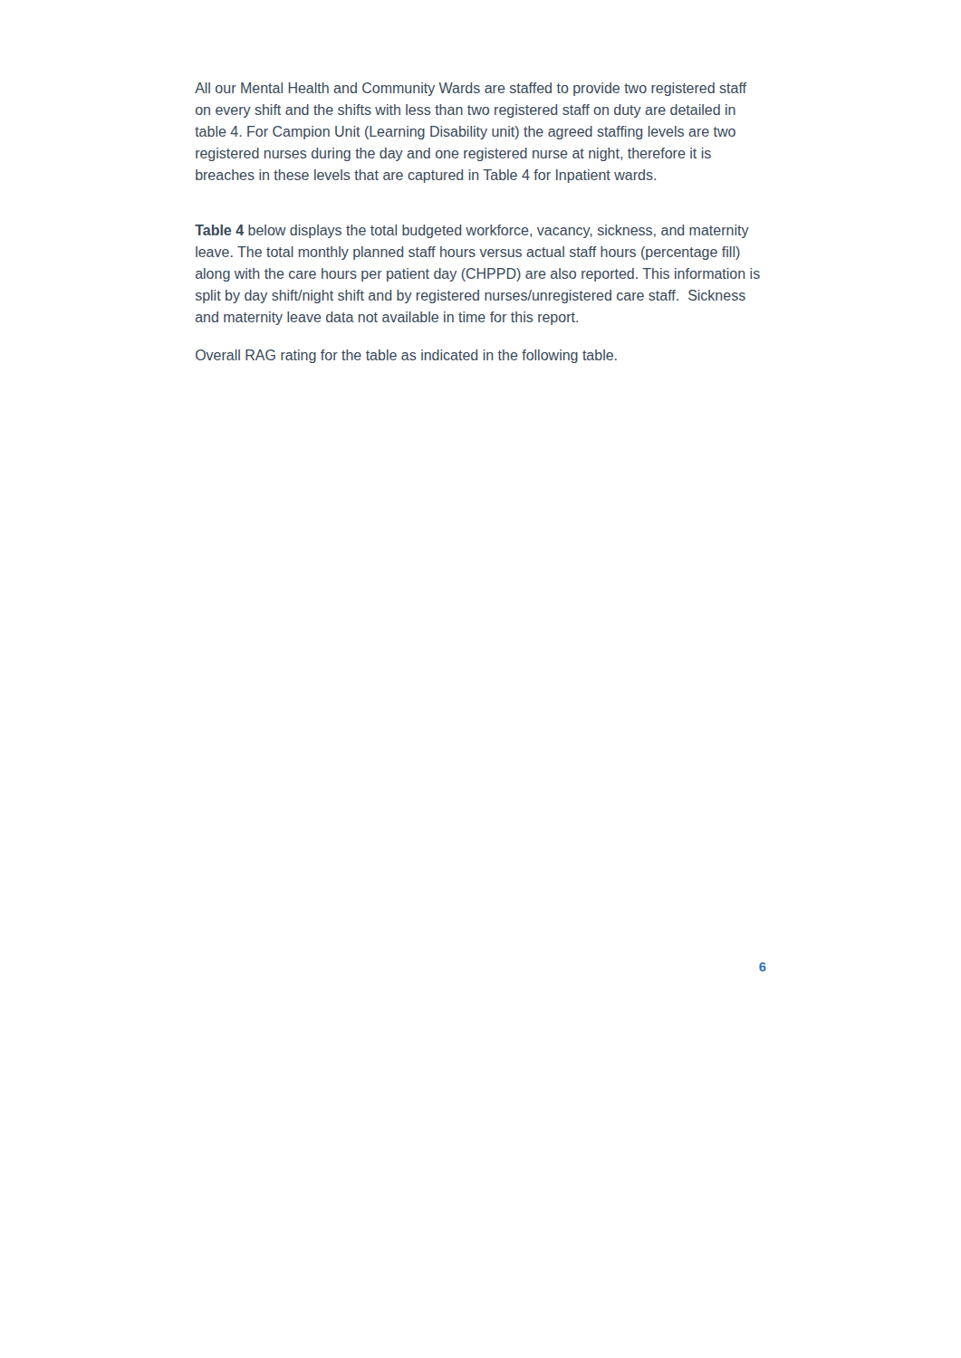All our Mental Health and Community Wards are staffed to provide two registered staff on every shift and the shifts with less than two registered staff on duty are detailed in table 4. For Campion Unit (Learning Disability unit) the agreed staffing levels are two registered nurses during the day and one registered nurse at night, therefore it is breaches in these levels that are captured in Table 4 for Inpatient wards.
Table 4 below displays the total budgeted workforce, vacancy, sickness, and maternity leave. The total monthly planned staff hours versus actual staff hours (percentage fill) along with the care hours per patient day (CHPPD) are also reported. This information is split by day shift/night shift and by registered nurses/unregistered care staff. Sickness and maternity leave data not available in time for this report.
Overall RAG rating for the table as indicated in the following table.
6